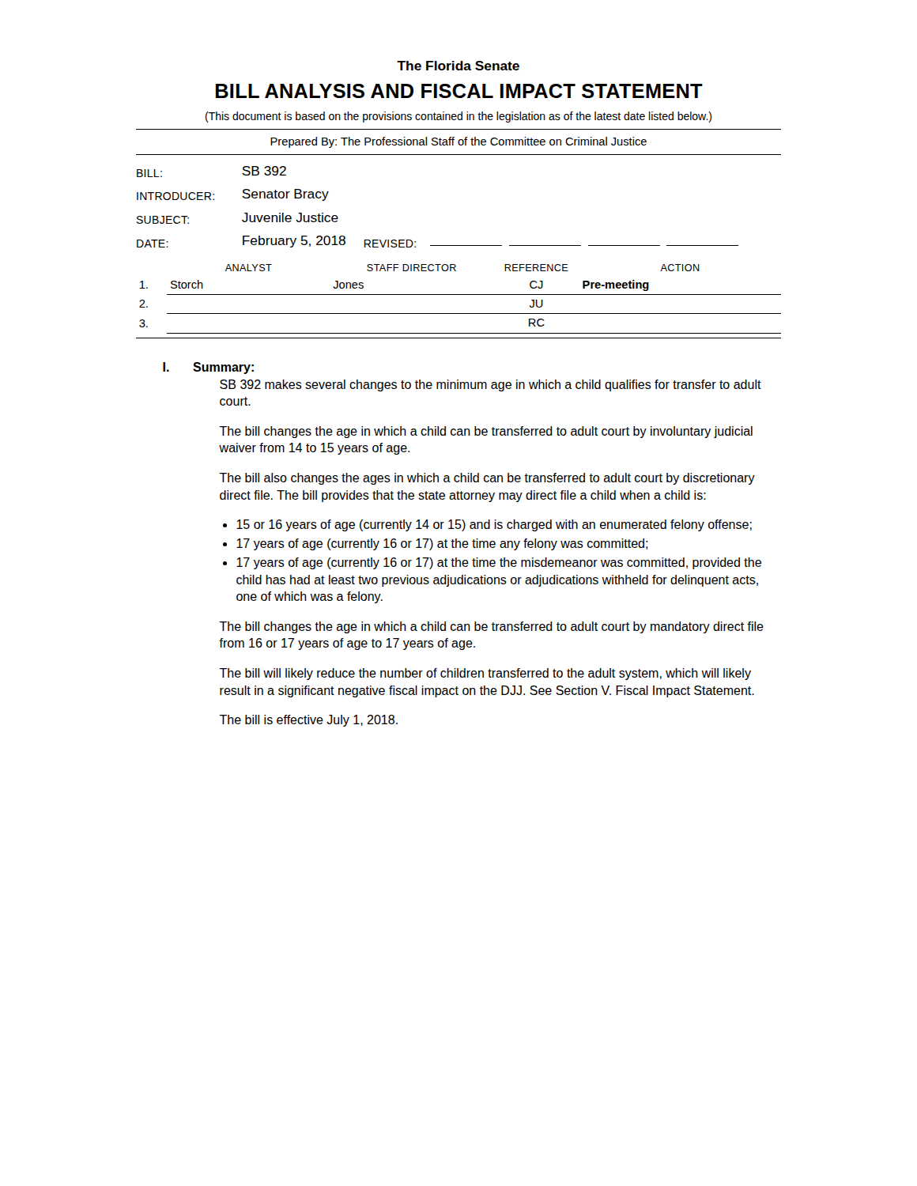The Florida Senate
BILL ANALYSIS AND FISCAL IMPACT STATEMENT
(This document is based on the provisions contained in the legislation as of the latest date listed below.)
Prepared By: The Professional Staff of the Committee on Criminal Justice
| Bill: | SB 392 | | |
| Introducer: | Senator Bracy | | |
| Subject: | Juvenile Justice | | |
| Date: | February 5, 2018 | Revised: | |
| | Analyst | Staff Director | Reference | Action |
| --- | --- | --- | --- | --- |
| 1. | Storch | Jones | CJ | Pre-meeting |
| 2. | | | JU | |
| 3. | | | RC | |
I. Summary:
SB 392 makes several changes to the minimum age in which a child qualifies for transfer to adult court.
The bill changes the age in which a child can be transferred to adult court by involuntary judicial waiver from 14 to 15 years of age.
The bill also changes the ages in which a child can be transferred to adult court by discretionary direct file. The bill provides that the state attorney may direct file a child when a child is:
15 or 16 years of age (currently 14 or 15) and is charged with an enumerated felony offense;
17 years of age (currently 16 or 17) at the time any felony was committed;
17 years of age (currently 16 or 17) at the time the misdemeanor was committed, provided the child has had at least two previous adjudications or adjudications withheld for delinquent acts, one of which was a felony.
The bill changes the age in which a child can be transferred to adult court by mandatory direct file from 16 or 17 years of age to 17 years of age.
The bill will likely reduce the number of children transferred to the adult system, which will likely result in a significant negative fiscal impact on the DJJ. See Section V. Fiscal Impact Statement.
The bill is effective July 1, 2018.